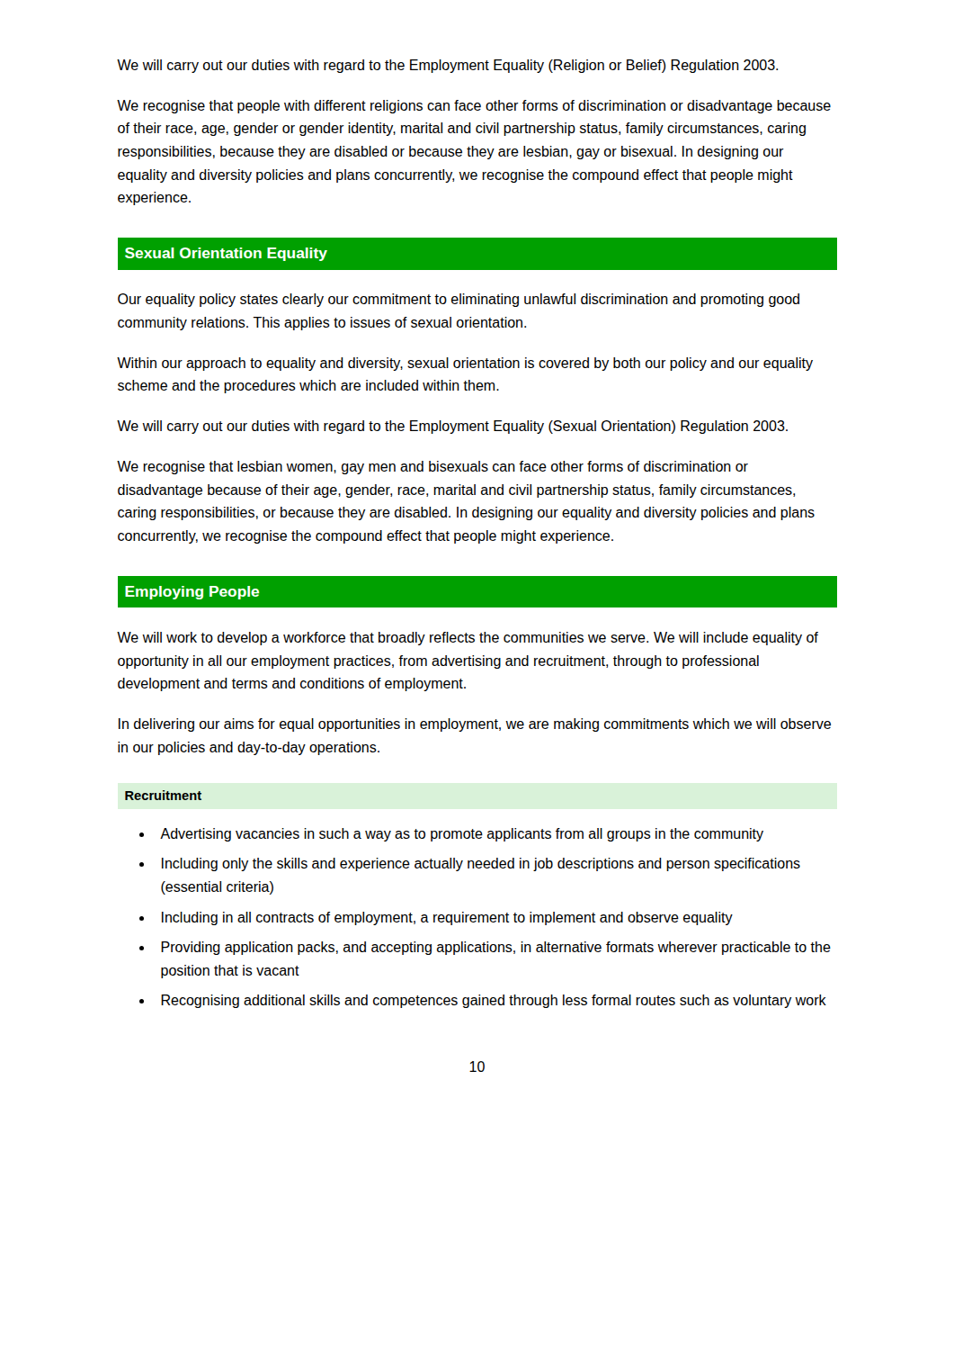We will carry out our duties with regard to the Employment Equality (Religion or Belief) Regulation 2003.
We recognise that people with different religions can face other forms of discrimination or disadvantage because of their race, age, gender or gender identity, marital and civil partnership status, family circumstances, caring responsibilities, because they are disabled or because they are lesbian, gay or bisexual. In designing our equality and diversity policies and plans concurrently, we recognise the compound effect that people might experience.
Sexual Orientation Equality
Our equality policy states clearly our commitment to eliminating unlawful discrimination and promoting good community relations. This applies to issues of sexual orientation.
Within our approach to equality and diversity, sexual orientation is covered by both our policy and our equality scheme and the procedures which are included within them.
We will carry out our duties with regard to the Employment Equality (Sexual Orientation) Regulation 2003.
We recognise that lesbian women, gay men and bisexuals can face other forms of discrimination or disadvantage because of their age, gender, race, marital and civil partnership status, family circumstances, caring responsibilities, or because they are disabled. In designing our equality and diversity policies and plans concurrently, we recognise the compound effect that people might experience.
Employing People
We will work to develop a workforce that broadly reflects the communities we serve. We will include equality of opportunity in all our employment practices, from advertising and recruitment, through to professional development and terms and conditions of employment.
In delivering our aims for equal opportunities in employment, we are making commitments which we will observe in our policies and day-to-day operations.
Recruitment
Advertising vacancies in such a way as to promote applicants from all groups in the community
Including only the skills and experience actually needed in job descriptions and person specifications (essential criteria)
Including in all contracts of employment, a requirement to implement and observe equality
Providing application packs, and accepting applications, in alternative formats wherever practicable to the position that is vacant
Recognising additional skills and competences gained through less formal routes such as voluntary work
10